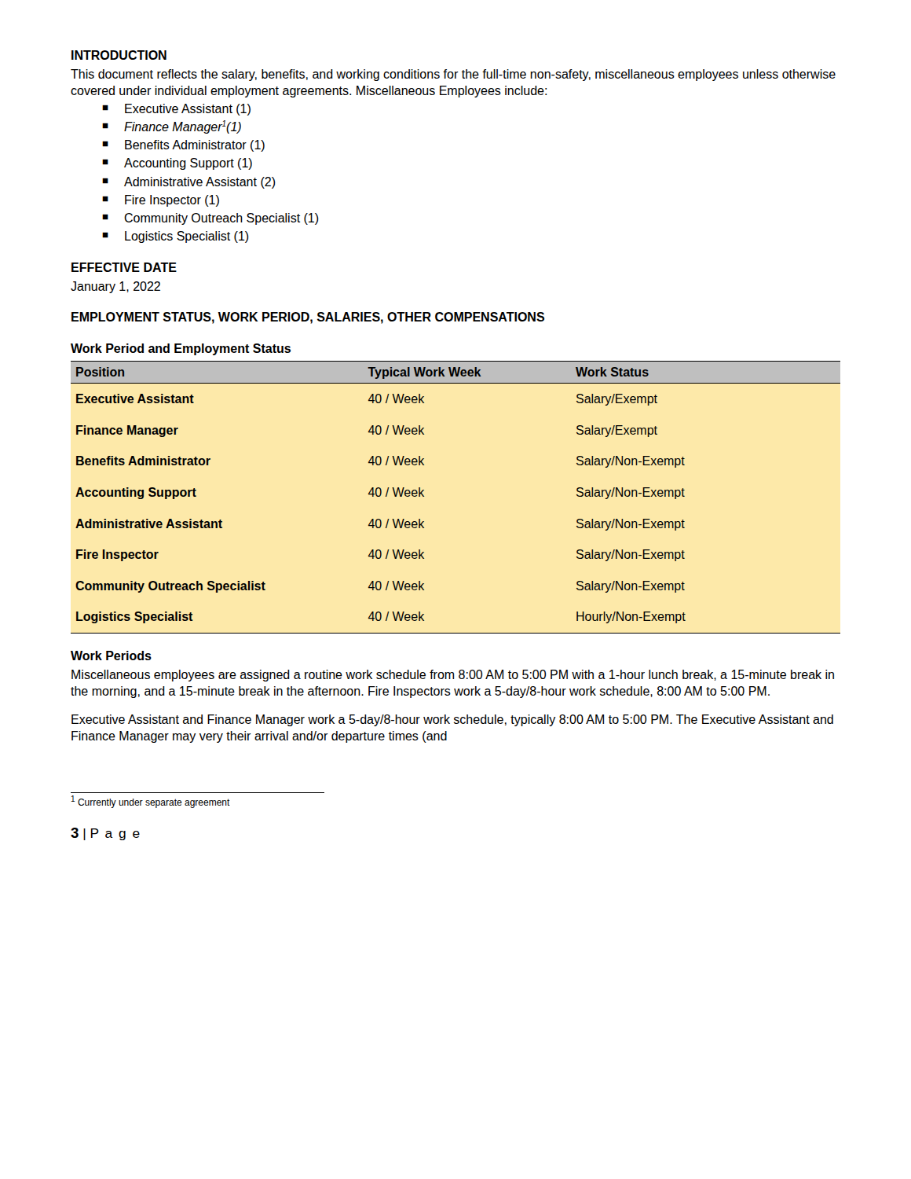INTRODUCTION
This document reflects the salary, benefits, and working conditions for the full-time non-safety, miscellaneous employees unless otherwise covered under individual employment agreements. Miscellaneous Employees include:
Executive Assistant (1)
Finance Manager1(1)
Benefits Administrator (1)
Accounting Support (1)
Administrative Assistant (2)
Fire Inspector (1)
Community Outreach Specialist (1)
Logistics Specialist (1)
EFFECTIVE DATE
January 1, 2022
EMPLOYMENT STATUS, WORK PERIOD, SALARIES, OTHER COMPENSATIONS
Work Period and Employment Status
| Position | Typical Work Week | Work Status |
| --- | --- | --- |
| Executive Assistant | 40 / Week | Salary/Exempt |
| Finance Manager | 40 / Week | Salary/Exempt |
| Benefits Administrator | 40 / Week | Salary/Non-Exempt |
| Accounting Support | 40 / Week | Salary/Non-Exempt |
| Administrative Assistant | 40 / Week | Salary/Non-Exempt |
| Fire Inspector | 40 / Week | Salary/Non-Exempt |
| Community Outreach Specialist | 40 / Week | Salary/Non-Exempt |
| Logistics Specialist | 40 / Week | Hourly/Non-Exempt |
Work Periods
Miscellaneous employees are assigned a routine work schedule from 8:00 AM to 5:00 PM with a 1-hour lunch break, a 15-minute break in the morning, and a 15-minute break in the afternoon. Fire Inspectors work a 5-day/8-hour work schedule, 8:00 AM to 5:00 PM.
Executive Assistant and Finance Manager work a 5-day/8-hour work schedule, typically 8:00 AM to 5:00 PM. The Executive Assistant and Finance Manager may very their arrival and/or departure times (and
1 Currently under separate agreement
3 | P a g e